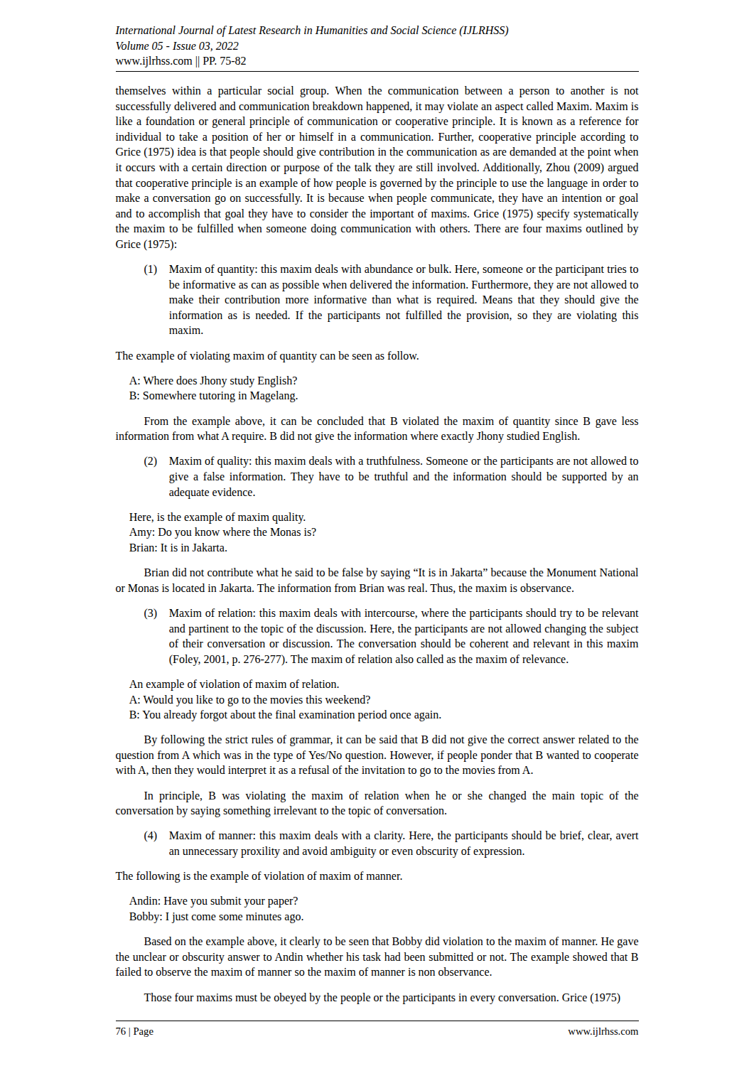International Journal of Latest Research in Humanities and Social Science (IJLRHSS)
Volume 05 - Issue 03, 2022
www.ijlrhss.com || PP. 75-82
themselves within a particular social group. When the communication between a person to another is not successfully delivered and communication breakdown happened, it may violate an aspect called Maxim. Maxim is like a foundation or general principle of communication or cooperative principle. It is known as a reference for individual to take a position of her or himself in a communication. Further, cooperative principle according to Grice (1975) idea is that people should give contribution in the communication as are demanded at the point when it occurs with a certain direction or purpose of the talk they are still involved. Additionally, Zhou (2009) argued that cooperative principle is an example of how people is governed by the principle to use the language in order to make a conversation go on successfully. It is because when people communicate, they have an intention or goal and to accomplish that goal they have to consider the important of maxims. Grice (1975) specify systematically the maxim to be fulfilled when someone doing communication with others. There are four maxims outlined by Grice (1975):
(1) Maxim of quantity: this maxim deals with abundance or bulk. Here, someone or the participant tries to be informative as can as possible when delivered the information. Furthermore, they are not allowed to make their contribution more informative than what is required. Means that they should give the information as is needed. If the participants not fulfilled the provision, so they are violating this maxim.
The example of violating maxim of quantity can be seen as follow.
A: Where does Jhony study English?
B: Somewhere tutoring in Magelang.
From the example above, it can be concluded that B violated the maxim of quantity since B gave less information from what A require. B did not give the information where exactly Jhony studied English.
(2) Maxim of quality: this maxim deals with a truthfulness. Someone or the participants are not allowed to give a false information. They have to be truthful and the information should be supported by an adequate evidence.
Here, is the example of maxim quality.
Amy: Do you know where the Monas is?
Brian: It is in Jakarta.
Brian did not contribute what he said to be false by saying “It is in Jakarta” because the Monument National or Monas is located in Jakarta. The information from Brian was real. Thus, the maxim is observance.
(3) Maxim of relation: this maxim deals with intercourse, where the participants should try to be relevant and partinent to the topic of the discussion. Here, the participants are not allowed changing the subject of their conversation or discussion. The conversation should be coherent and relevant in this maxim (Foley, 2001, p. 276-277). The maxim of relation also called as the maxim of relevance.
An example of violation of maxim of relation.
A: Would you like to go to the movies this weekend?
B: You already forgot about the final examination period once again.
By following the strict rules of grammar, it can be said that B did not give the correct answer related to the question from A which was in the type of Yes/No question. However, if people ponder that B wanted to cooperate with A, then they would interpret it as a refusal of the invitation to go to the movies from A.
In principle, B was violating the maxim of relation when he or she changed the main topic of the conversation by saying something irrelevant to the topic of conversation.
(4) Maxim of manner: this maxim deals with a clarity. Here, the participants should be brief, clear, avert an unnecessary proxility and avoid ambiguity or even obscurity of expression.
The following is the example of violation of maxim of manner.
Andin: Have you submit your paper?
Bobby: I just come some minutes ago.
Based on the example above, it clearly to be seen that Bobby did violation to the maxim of manner. He gave the unclear or obscurity answer to Andin whether his task had been submitted or not. The example showed that B failed to observe the maxim of manner so the maxim of manner is non observance.
Those four maxims must be obeyed by the people or the participants in every conversation. Grice (1975)
76 | Page www.ijlrhss.com